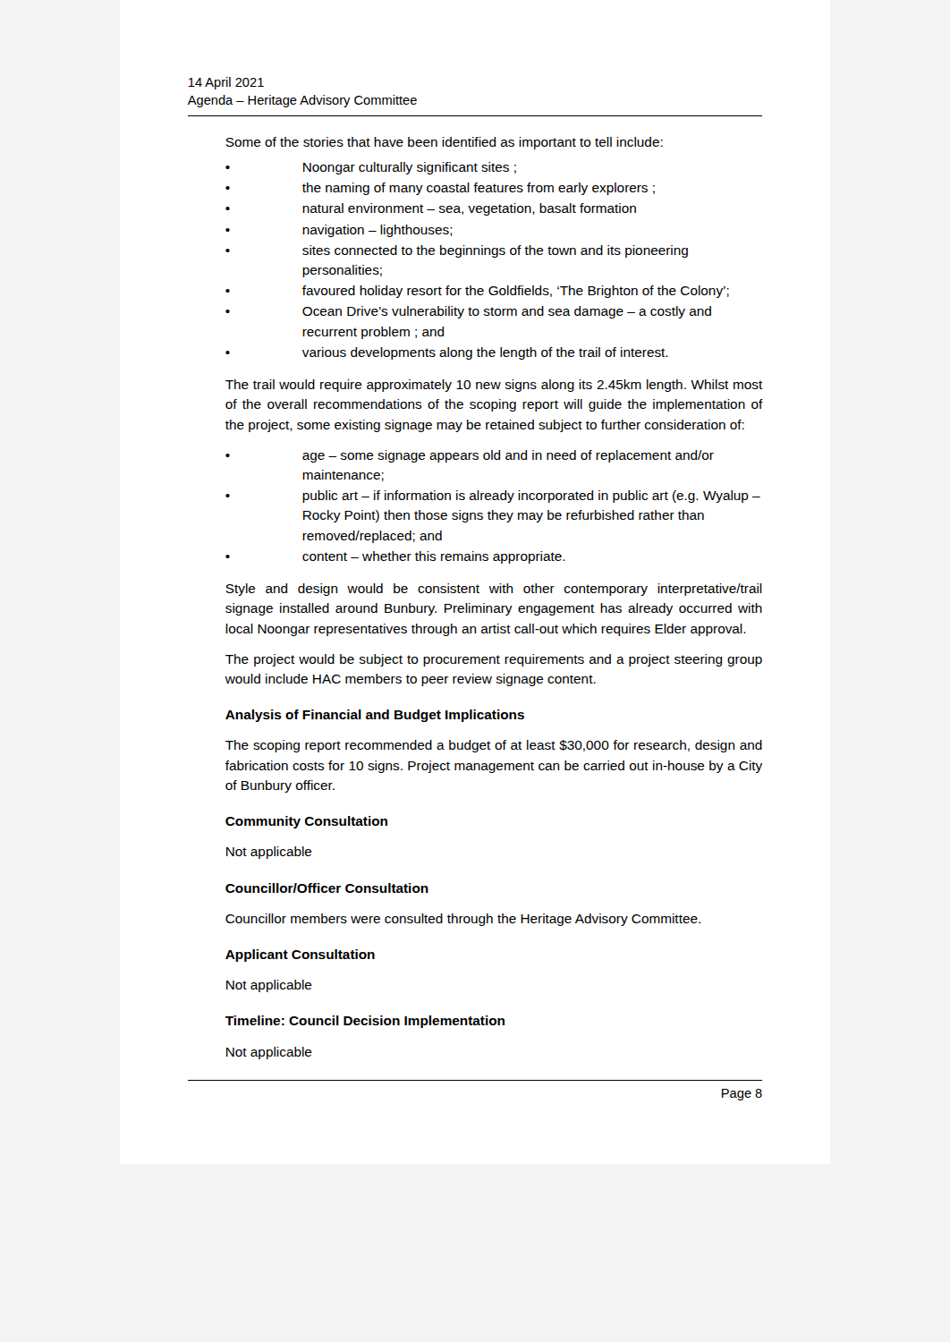14 April 2021
Agenda – Heritage Advisory Committee
Some of the stories that have been identified as important to tell include:
Noongar culturally significant sites ;
the naming of many coastal features from early explorers ;
natural environment – sea, vegetation, basalt formation
navigation – lighthouses;
sites connected to the beginnings of the town and its pioneering personalities;
favoured holiday resort for the Goldfields, ‘The Brighton of the Colony’;
Ocean Drive’s vulnerability to storm and sea damage – a costly and recurrent problem ; and
various developments along the length of the trail of interest.
The trail would require approximately 10 new signs along its 2.45km length. Whilst most of the overall recommendations of the scoping report will guide the implementation of the project, some existing signage may be retained subject to further consideration of:
age – some signage appears old and in need of replacement and/or maintenance;
public art – if information is already incorporated in public art (e.g. Wyalup – Rocky Point) then those signs they may be refurbished rather than removed/replaced; and
content – whether this remains appropriate.
Style and design would be consistent with other contemporary interpretative/trail signage installed around Bunbury. Preliminary engagement has already occurred with local Noongar representatives through an artist call-out which requires Elder approval.
The project would be subject to procurement requirements and a project steering group would include HAC members to peer review signage content.
Analysis of Financial and Budget Implications
The scoping report recommended a budget of at least $30,000 for research, design and fabrication costs for 10 signs. Project management can be carried out in-house by a City of Bunbury officer.
Community Consultation
Not applicable
Councillor/Officer Consultation
Councillor members were consulted through the Heritage Advisory Committee.
Applicant Consultation
Not applicable
Timeline: Council Decision Implementation
Not applicable
Page 8